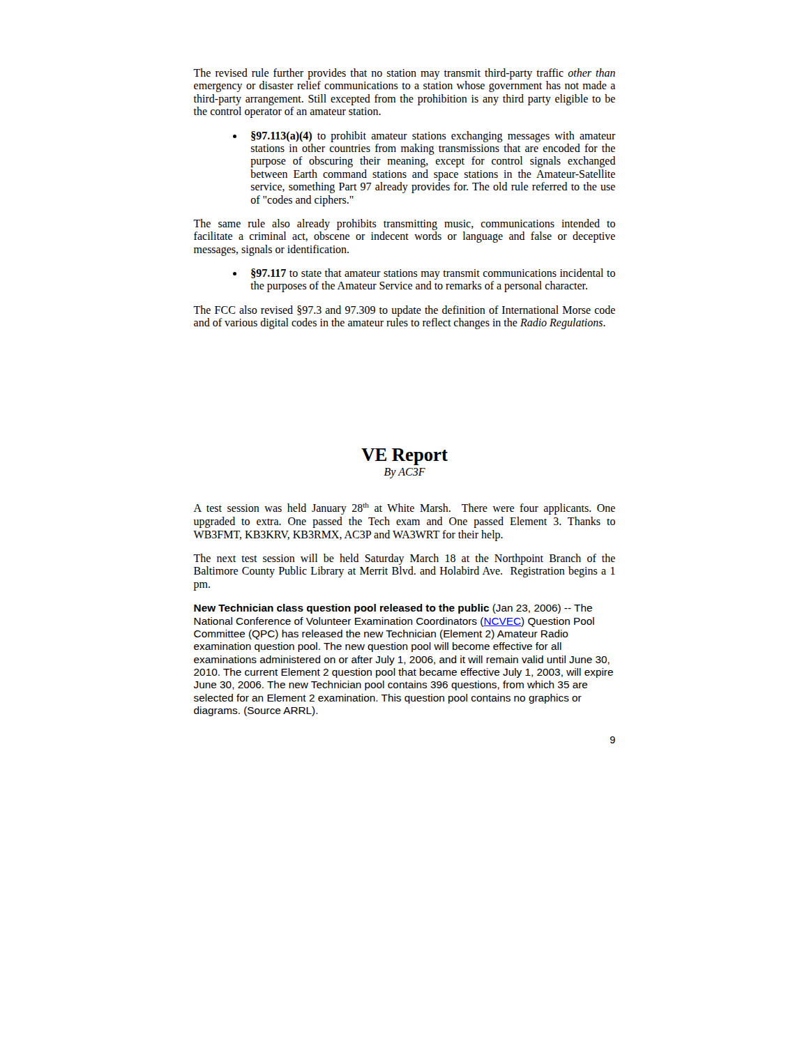The revised rule further provides that no station may transmit third-party traffic other than emergency or disaster relief communications to a station whose government has not made a third-party arrangement. Still excepted from the prohibition is any third party eligible to be the control operator of an amateur station.
§97.113(a)(4) to prohibit amateur stations exchanging messages with amateur stations in other countries from making transmissions that are encoded for the purpose of obscuring their meaning, except for control signals exchanged between Earth command stations and space stations in the Amateur-Satellite service, something Part 97 already provides for. The old rule referred to the use of "codes and ciphers."
The same rule also already prohibits transmitting music, communications intended to facilitate a criminal act, obscene or indecent words or language and false or deceptive messages, signals or identification.
§97.117 to state that amateur stations may transmit communications incidental to the purposes of the Amateur Service and to remarks of a personal character.
The FCC also revised §97.3 and 97.309 to update the definition of International Morse code and of various digital codes in the amateur rules to reflect changes in the Radio Regulations.
VE Report
By AC3F
A test session was held January 28th at White Marsh. There were four applicants. One upgraded to extra. One passed the Tech exam and One passed Element 3. Thanks to WB3FMT, KB3KRV, KB3RMX, AC3P and WA3WRT for their help.
The next test session will be held Saturday March 18 at the Northpoint Branch of the Baltimore County Public Library at Merrit Blvd. and Holabird Ave. Registration begins a 1 pm.
New Technician class question pool released to the public (Jan 23, 2006) -- The National Conference of Volunteer Examination Coordinators (NCVEC) Question Pool Committee (QPC) has released the new Technician (Element 2) Amateur Radio examination question pool. The new question pool will become effective for all examinations administered on or after July 1, 2006, and it will remain valid until June 30, 2010. The current Element 2 question pool that became effective July 1, 2003, will expire June 30, 2006. The new Technician pool contains 396 questions, from which 35 are selected for an Element 2 examination. This question pool contains no graphics or diagrams. (Source ARRL).
9